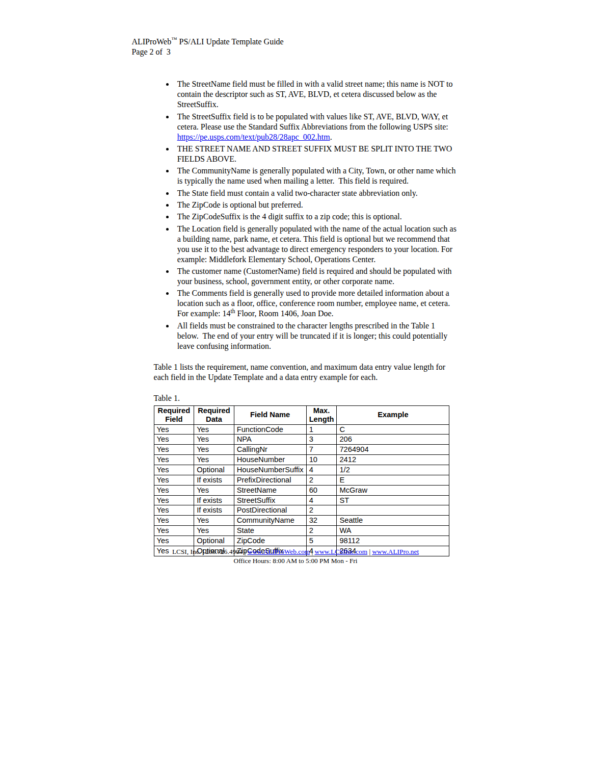ALIProWeb™ PS/ALI Update Template Guide
Page 2 of 3
The StreetName field must be filled in with a valid street name; this name is NOT to contain the descriptor such as ST, AVE, BLVD, et cetera discussed below as the StreetSuffix.
The StreetSuffix field is to be populated with values like ST, AVE, BLVD, WAY, et cetera. Please use the Standard Suffix Abbreviations from the following USPS site: https://pe.usps.com/text/pub28/28apc_002.htm.
THE STREET NAME AND STREET SUFFIX MUST BE SPLIT INTO THE TWO FIELDS ABOVE.
The CommunityName is generally populated with a City, Town, or other name which is typically the name used when mailing a letter. This field is required.
The State field must contain a valid two-character state abbreviation only.
The ZipCode is optional but preferred.
The ZipCodeSuffix is the 4 digit suffix to a zip code; this is optional.
The Location field is generally populated with the name of the actual location such as a building name, park name, et cetera. This field is optional but we recommend that you use it to the best advantage to direct emergency responders to your location. For example: Middlefork Elementary School, Operations Center.
The customer name (CustomerName) field is required and should be populated with your business, school, government entity, or other corporate name.
The Comments field is generally used to provide more detailed information about a location such as a floor, office, conference room number, employee name, et cetera. For example: 14th Floor, Room 1406, Joan Doe.
All fields must be constrained to the character lengths prescribed in the Table 1 below. The end of your entry will be truncated if it is longer; this could potentially leave confusing information.
Table 1 lists the requirement, name convention, and maximum data entry value length for each field in the Update Template and a data entry example for each.
Table 1.
| Required Field | Required Data | Field Name | Max. Length | Example |
| --- | --- | --- | --- | --- |
| Yes | Yes | FunctionCode | 1 | C |
| Yes | Yes | NPA | 3 | 206 |
| Yes | Yes | CallingNr | 7 | 7264904 |
| Yes | Yes | HouseNumber | 10 | 2412 |
| Yes | Optional | HouseNumberSuffix | 4 | 1/2 |
| Yes | If exists | PrefixDirectional | 2 | E |
| Yes | Yes | StreetName | 60 | McGraw |
| Yes | If exists | StreetSuffix | 4 | ST |
| Yes | If exists | PostDirectional | 2 | |
| Yes | Yes | CommunityName | 32 | Seattle |
| Yes | Yes | State | 2 | WA |
| Yes | Optional | ZipCode | 5 | 98112 |
| Yes | Optional | ZipCodeSuffix | 4 | 2634 |
LCSI, Inc. | 206.726.4904 | www.ALIProWeb.com | www.LCSIInc.com | www.ALIPro.net
Office Hours: 8:00 AM to 5:00 PM Mon - Fri